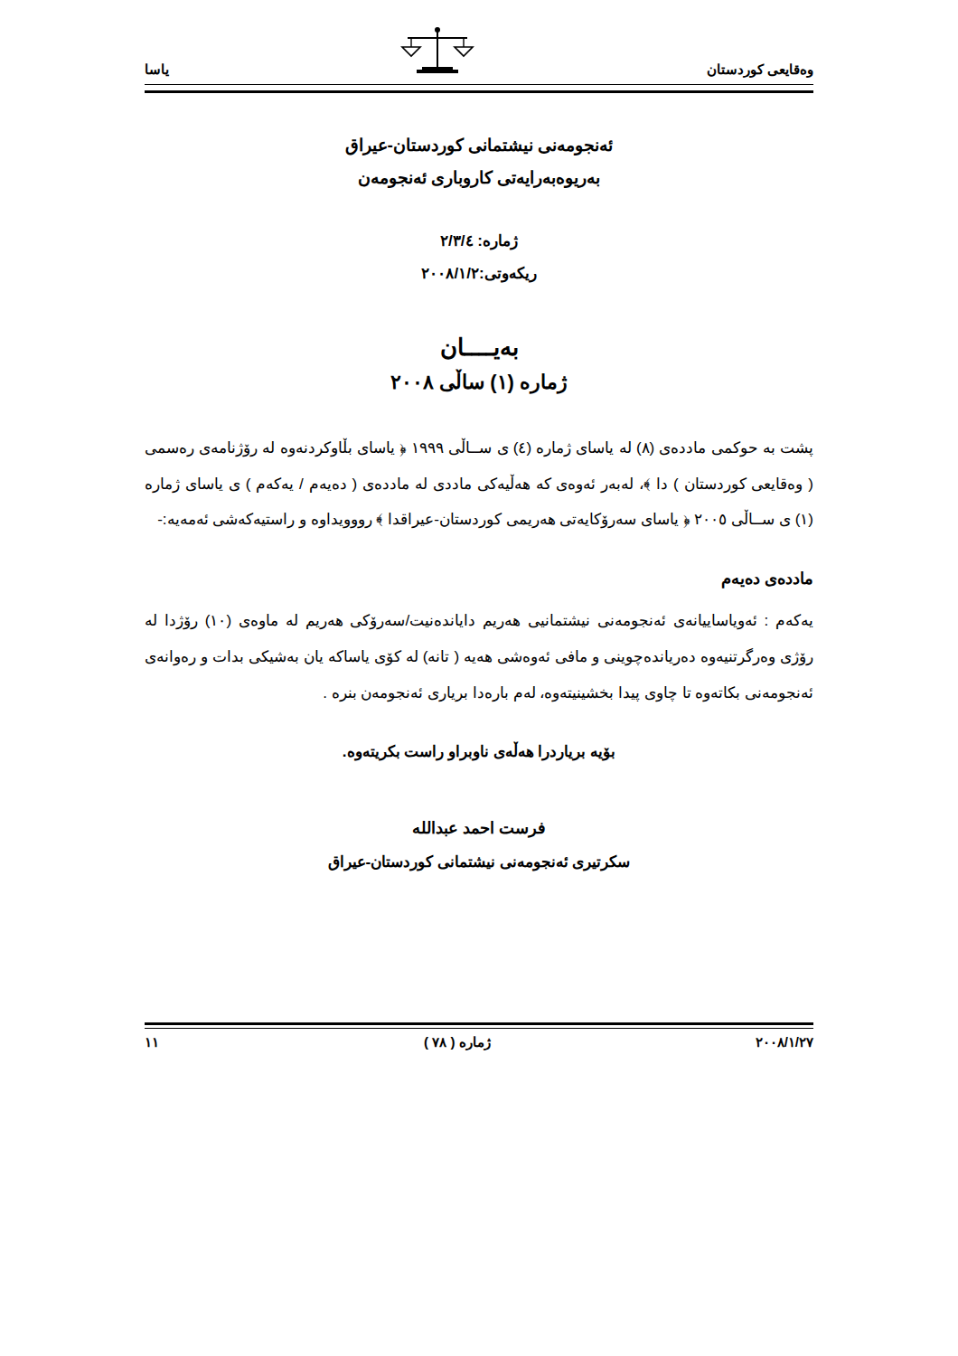وەقایعی کوردستان
یاسا
ئه‌نجومه‌نی نیشتمانی کوردستان-عیراق
به‌ریوه‌به‌رایه‌تی کاروباری ئه‌نجومه‌ن
ژماره‌: ٢/٣/٤
ریکه‌وتی:٢٠٠٨/١/٢
به‌یــــان
ژماره‌ (١) ساڵی ٢٠٠٨
پشت به‌ حوکمی ماددەی (٨) له‌ یاسای ژماره‌ (٤) ی ســاڵی ١٩٩٩ ﴿ یاسای بڵاوکردنه‌وه‌ له‌ رۆژنامه‌ی ره‌سمی ( وه‌قایعی کوردستان ) دا ﴾، له‌به‌ر ئه‌وه‌ی که‌ هه‌ڵیه‌کی ماددی له‌ ماددەی ( ده‌یه‌م / یه‌که‌م ) ی یاسای ژماره‌ (١) ی ســاڵی ٢٠٠٥ ﴿ یاسای سه‌رۆکایه‌تی هه‌ریمی کوردستان-عیراقدا ﴾ رووویداوه‌ و راستیه‌که‌شی ئه‌مه‌یه‌:-
ماددەی ده‌یه‌م
یه‌که‌م : ئه‌ویاساییانه‌ی ئه‌نجومه‌نی نیشتمانیی هه‌ریم دایانده‌نیت/سه‌رۆکی هه‌ریم له‌ ماوه‌ی (١٠) رۆژدا له‌ رۆژی وه‌رگرتنیه‌وه‌ ده‌ریانده‌چوینی و مافی ئه‌وه‌شی هه‌یه‌ ( تانه‌) له‌ کۆی یاساکه‌ یان به‌شیکی بدات و ره‌وانه‌ی ئه‌نجومه‌نی بکاته‌وه‌ تا چاوی پیدا بخشینیته‌وه‌، له‌م باره‌دا بریاری ئه‌نجومه‌ن بنره‌ .
بۆیه‌ بریاردرا هه‌ڵه‌ی ناوبراو راست بکریته‌وه‌.
فرست احمد عبدالله
سکرتیری ئه‌نجومه‌نی نیشتمانی کوردستان-عیراق
٢٠٠٨/١/٢٧
ژماره‌ ( ٧٨ )
١١